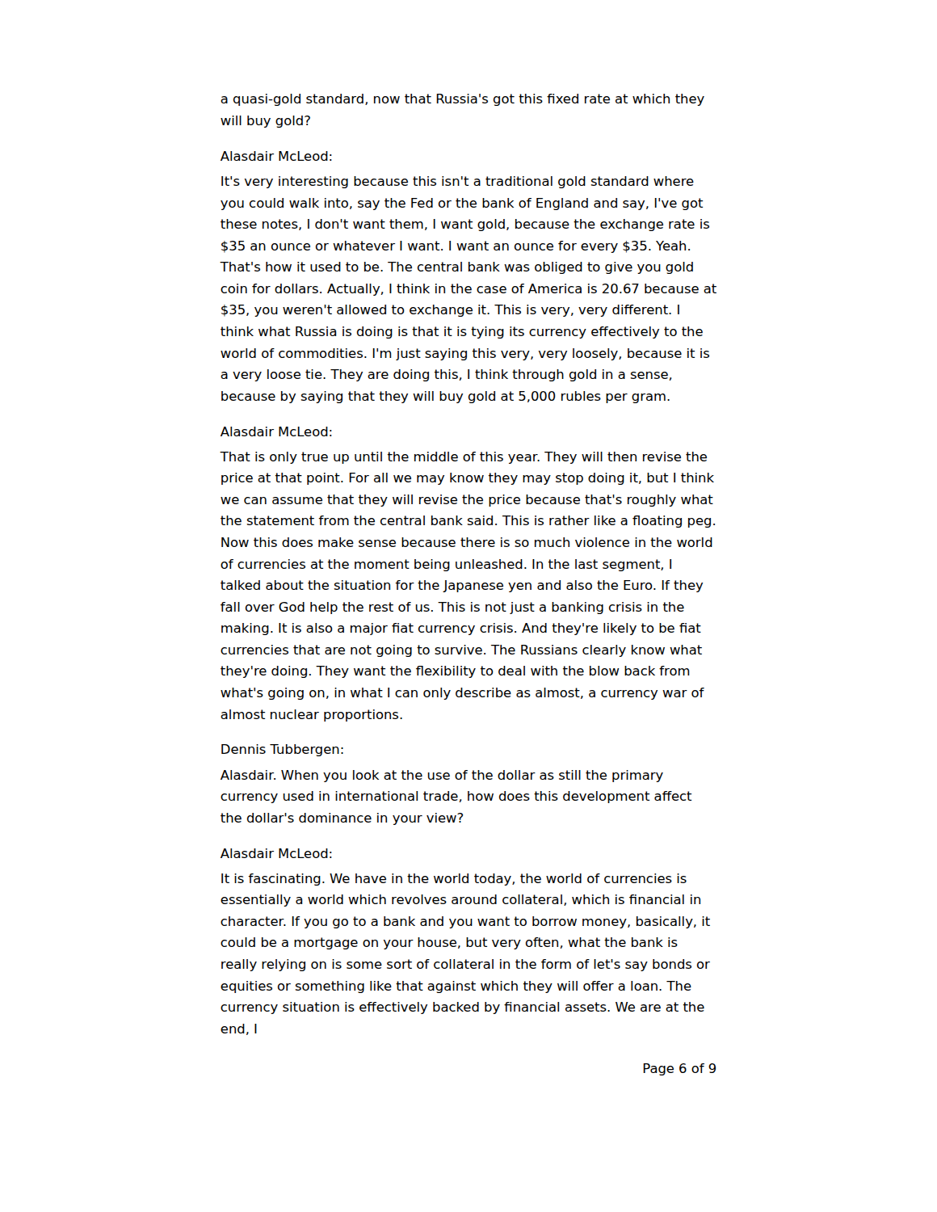a quasi-gold standard, now that Russia's got this fixed rate at which they will buy gold?
Alasdair McLeod:
It's very interesting because this isn't a traditional gold standard where you could walk into, say the Fed or the bank of England and say, I've got these notes, I don't want them, I want gold, because the exchange rate is $35 an ounce or whatever I want. I want an ounce for every $35. Yeah. That's how it used to be. The central bank was obliged to give you gold coin for dollars. Actually, I think in the case of America is 20.67 because at $35, you weren't allowed to exchange it. This is very, very different. I think what Russia is doing is that it is tying its currency effectively to the world of commodities. I'm just saying this very, very loosely, because it is a very loose tie. They are doing this, I think through gold in a sense, because by saying that they will buy gold at 5,000 rubles per gram.
Alasdair McLeod:
That is only true up until the middle of this year. They will then revise the price at that point. For all we may know they may stop doing it, but I think we can assume that they will revise the price because that's roughly what the statement from the central bank said. This is rather like a floating peg. Now this does make sense because there is so much violence in the world of currencies at the moment being unleashed. In the last segment, I talked about the situation for the Japanese yen and also the Euro. If they fall over God help the rest of us. This is not just a banking crisis in the making. It is also a major fiat currency crisis. And they're likely to be fiat currencies that are not going to survive. The Russians clearly know what they're doing. They want the flexibility to deal with the blow back from what's going on, in what I can only describe as almost, a currency war of almost nuclear proportions.
Dennis Tubbergen:
Alasdair. When you look at the use of the dollar as still the primary currency used in international trade, how does this development affect the dollar's dominance in your view?
Alasdair McLeod:
It is fascinating. We have in the world today, the world of currencies is essentially a world which revolves around collateral, which is financial in character. If you go to a bank and you want to borrow money, basically, it could be a mortgage on your house, but very often, what the bank is really relying on is some sort of collateral in the form of let's say bonds or equities or something like that against which they will offer a loan. The currency situation is effectively backed by financial assets. We are at the end, I
Page 6 of 9